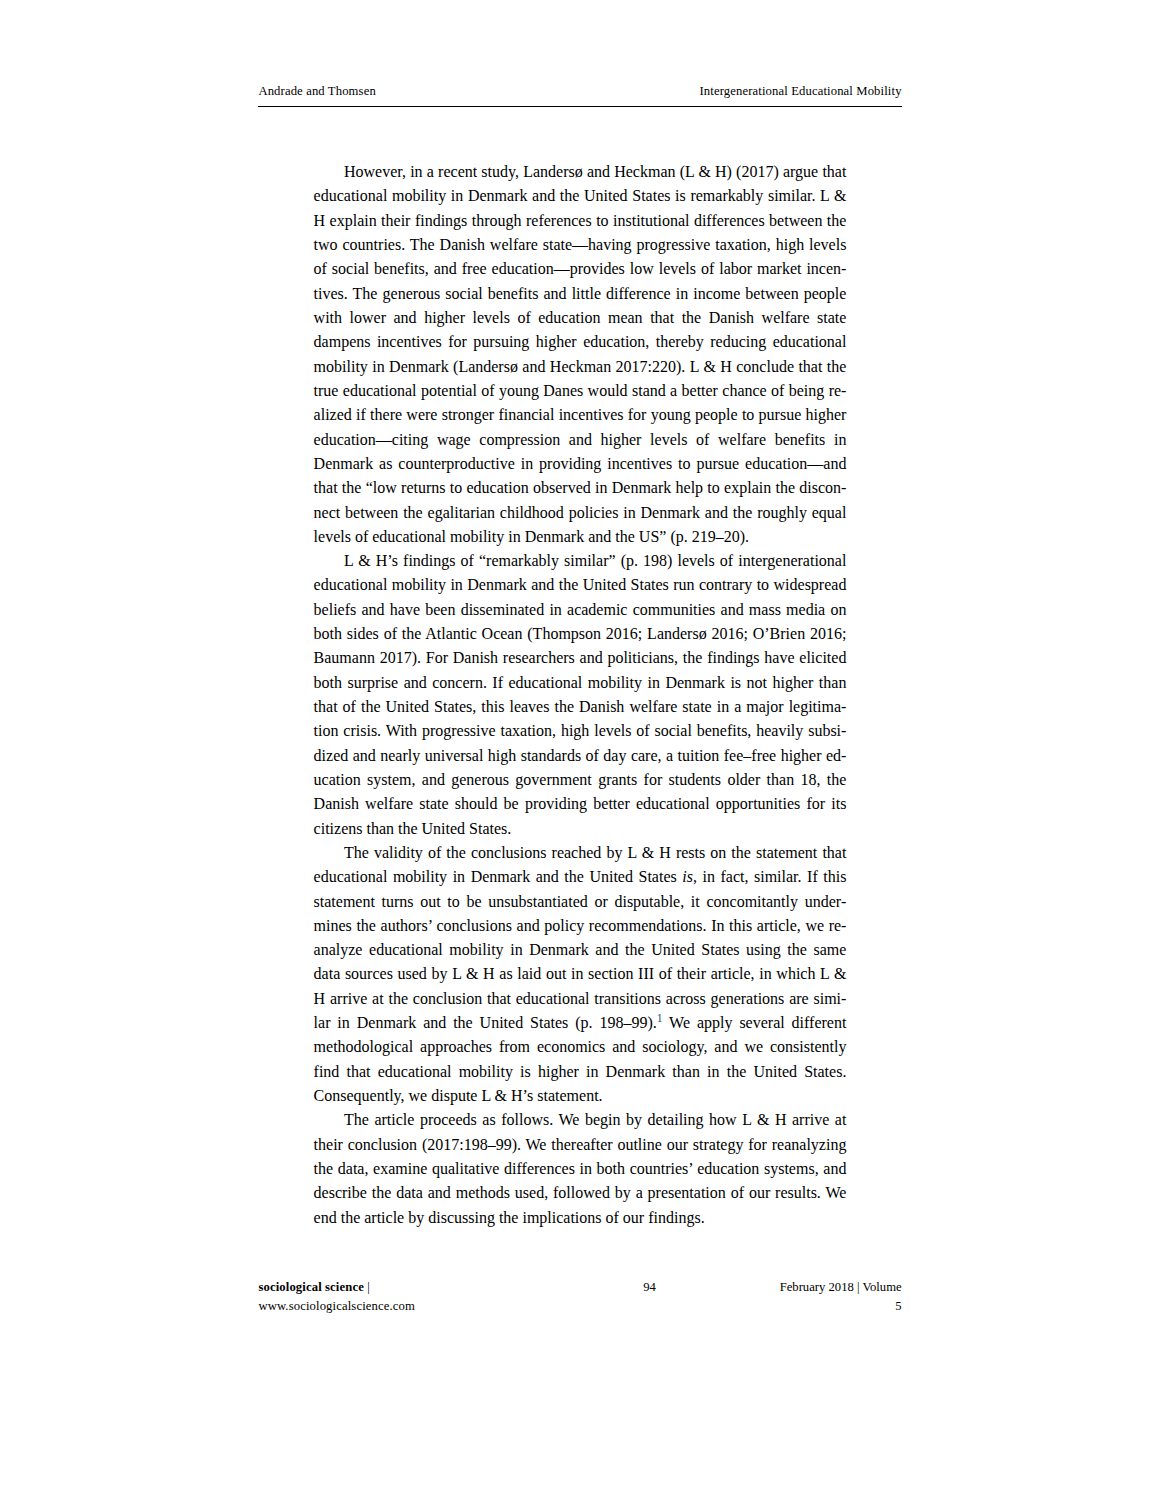Andrade and Thomsen Intergenerational Educational Mobility
However, in a recent study, Landersø and Heckman (L & H) (2017) argue that educational mobility in Denmark and the United States is remarkably similar. L & H explain their findings through references to institutional differences between the two countries. The Danish welfare state—having progressive taxation, high levels of social benefits, and free education—provides low levels of labor market incentives. The generous social benefits and little difference in income between people with lower and higher levels of education mean that the Danish welfare state dampens incentives for pursuing higher education, thereby reducing educational mobility in Denmark (Landersø and Heckman 2017:220). L & H conclude that the true educational potential of young Danes would stand a better chance of being realized if there were stronger financial incentives for young people to pursue higher education—citing wage compression and higher levels of welfare benefits in Denmark as counterproductive in providing incentives to pursue education—and that the “low returns to education observed in Denmark help to explain the disconnect between the egalitarian childhood policies in Denmark and the roughly equal levels of educational mobility in Denmark and the US” (p. 219–20).
L & H’s findings of “remarkably similar” (p. 198) levels of intergenerational educational mobility in Denmark and the United States run contrary to widespread beliefs and have been disseminated in academic communities and mass media on both sides of the Atlantic Ocean (Thompson 2016; Landersø 2016; O’Brien 2016; Baumann 2017). For Danish researchers and politicians, the findings have elicited both surprise and concern. If educational mobility in Denmark is not higher than that of the United States, this leaves the Danish welfare state in a major legitimation crisis. With progressive taxation, high levels of social benefits, heavily subsidized and nearly universal high standards of day care, a tuition fee–free higher education system, and generous government grants for students older than 18, the Danish welfare state should be providing better educational opportunities for its citizens than the United States.
The validity of the conclusions reached by L & H rests on the statement that educational mobility in Denmark and the United States is, in fact, similar. If this statement turns out to be unsubstantiated or disputable, it concomitantly undermines the authors’ conclusions and policy recommendations. In this article, we reanalyze educational mobility in Denmark and the United States using the same data sources used by L & H as laid out in section III of their article, in which L & H arrive at the conclusion that educational transitions across generations are similar in Denmark and the United States (p. 198–99).1 We apply several different methodological approaches from economics and sociology, and we consistently find that educational mobility is higher in Denmark than in the United States. Consequently, we dispute L & H’s statement.
The article proceeds as follows. We begin by detailing how L & H arrive at their conclusion (2017:198–99). We thereafter outline our strategy for reanalyzing the data, examine qualitative differences in both countries’ education systems, and describe the data and methods used, followed by a presentation of our results. We end the article by discussing the implications of our findings.
sociological science | www.sociologicalscience.com 94 February 2018 | Volume 5